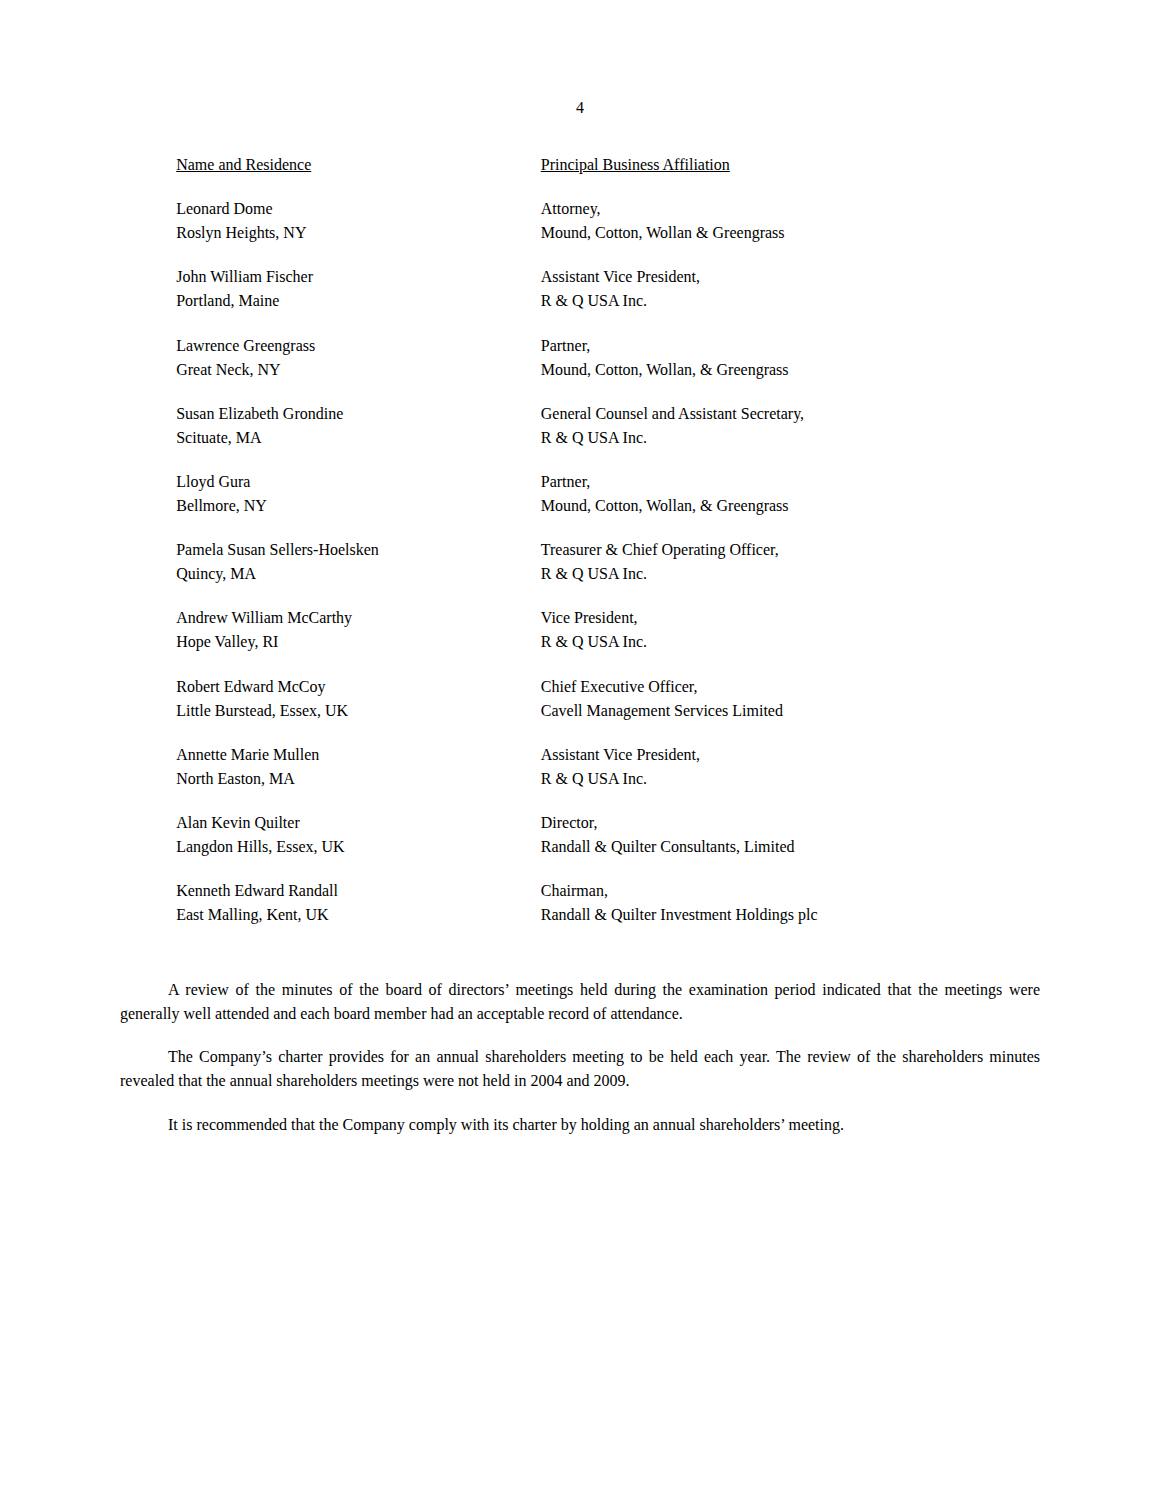4
| Name and Residence | Principal Business Affiliation |
| --- | --- |
| Leonard Dome Roslyn Heights, NY | Attorney, Mound, Cotton, Wollan & Greengrass |
| John William Fischer Portland, Maine | Assistant Vice President, R & Q USA Inc. |
| Lawrence Greengrass Great Neck, NY | Partner, Mound, Cotton, Wollan, & Greengrass |
| Susan Elizabeth Grondine Scituate, MA | General Counsel and Assistant Secretary, R & Q USA Inc. |
| Lloyd Gura Bellmore, NY | Partner, Mound, Cotton, Wollan, & Greengrass |
| Pamela Susan Sellers-Hoelsken Quincy, MA | Treasurer & Chief Operating Officer, R & Q USA Inc. |
| Andrew William McCarthy Hope Valley, RI | Vice President, R & Q USA Inc. |
| Robert Edward McCoy Little Burstead, Essex, UK | Chief Executive Officer, Cavell Management Services Limited |
| Annette Marie Mullen North Easton, MA | Assistant Vice President, R & Q USA Inc. |
| Alan Kevin Quilter Langdon Hills, Essex, UK | Director, Randall & Quilter Consultants, Limited |
| Kenneth Edward Randall East Malling, Kent, UK | Chairman, Randall & Quilter Investment Holdings plc |
A review of the minutes of the board of directors’ meetings held during the examination period indicated that the meetings were generally well attended and each board member had an acceptable record of attendance.
The Company’s charter provides for an annual shareholders meeting to be held each year. The review of the shareholders minutes revealed that the annual shareholders meetings were not held in 2004 and 2009.
It is recommended that the Company comply with its charter by holding an annual shareholders’ meeting.